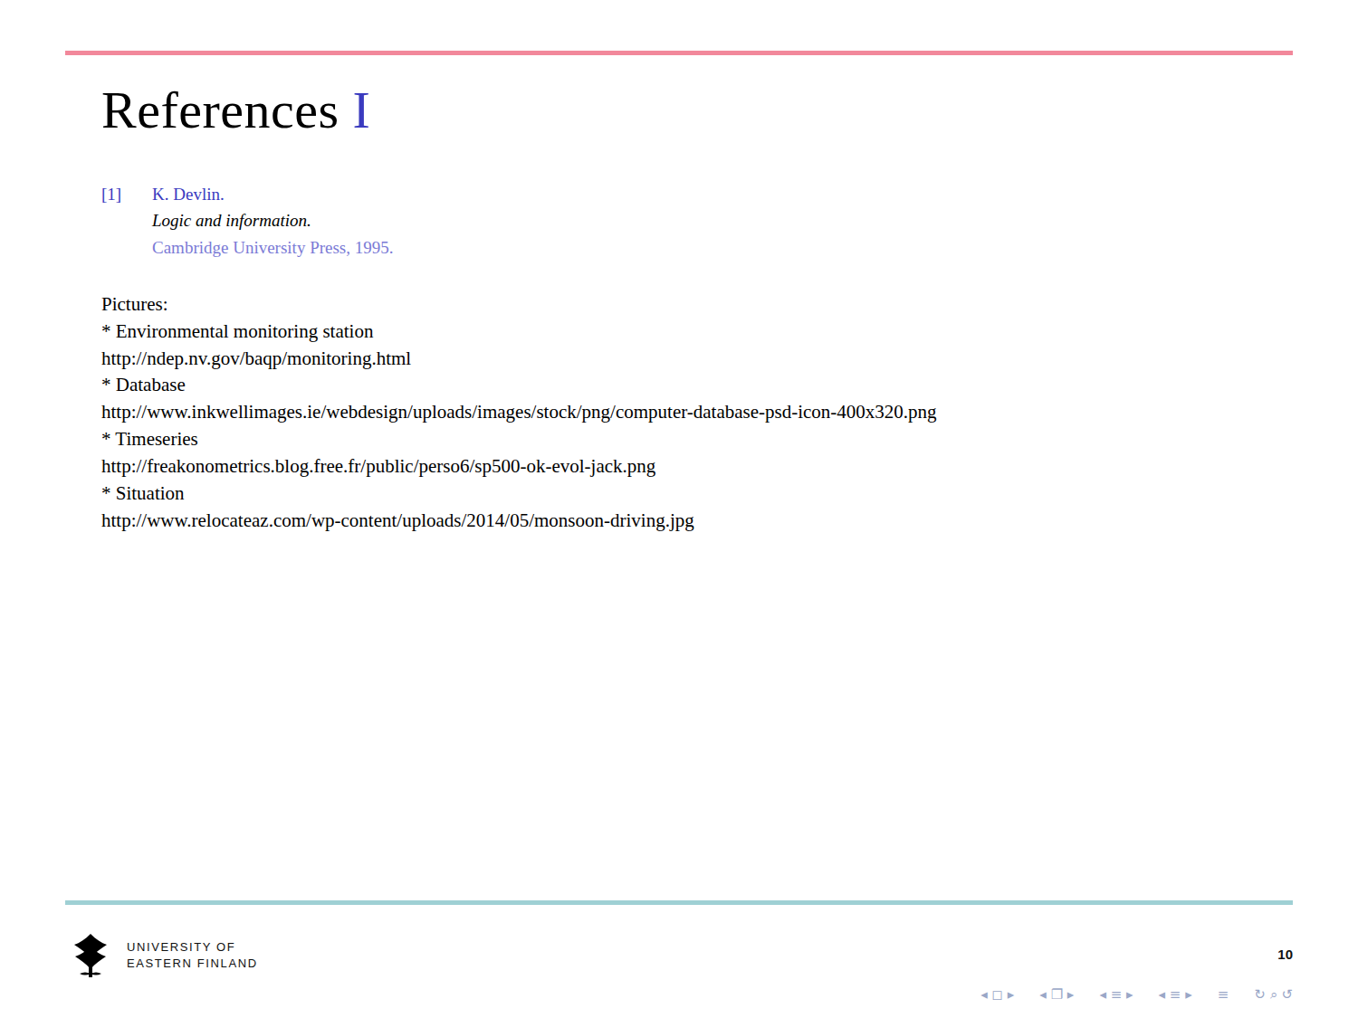References I
[1]
K. Devlin.
Logic and information.
Cambridge University Press, 1995.
Pictures:
* Environmental monitoring station
http://ndep.nv.gov/baqp/monitoring.html
* Database
http://www.inkwellimages.ie/webdesign/uploads/images/stock/png/computer-database-psd-icon-400x320.png
* Timeseries
http://freakonometrics.blog.free.fr/public/perso6/sp500-ok-evol-jack.png
* Situation
http://www.relocateaz.com/wp-content/uploads/2014/05/monsoon-driving.jpg
University of
Eastern Finland
10
◂ ◻ ▸ ◂ ❐ ▸ ◂ ≡ ▸ ◂ ≡ ▸ ≡ ↻ ⌕ ↺